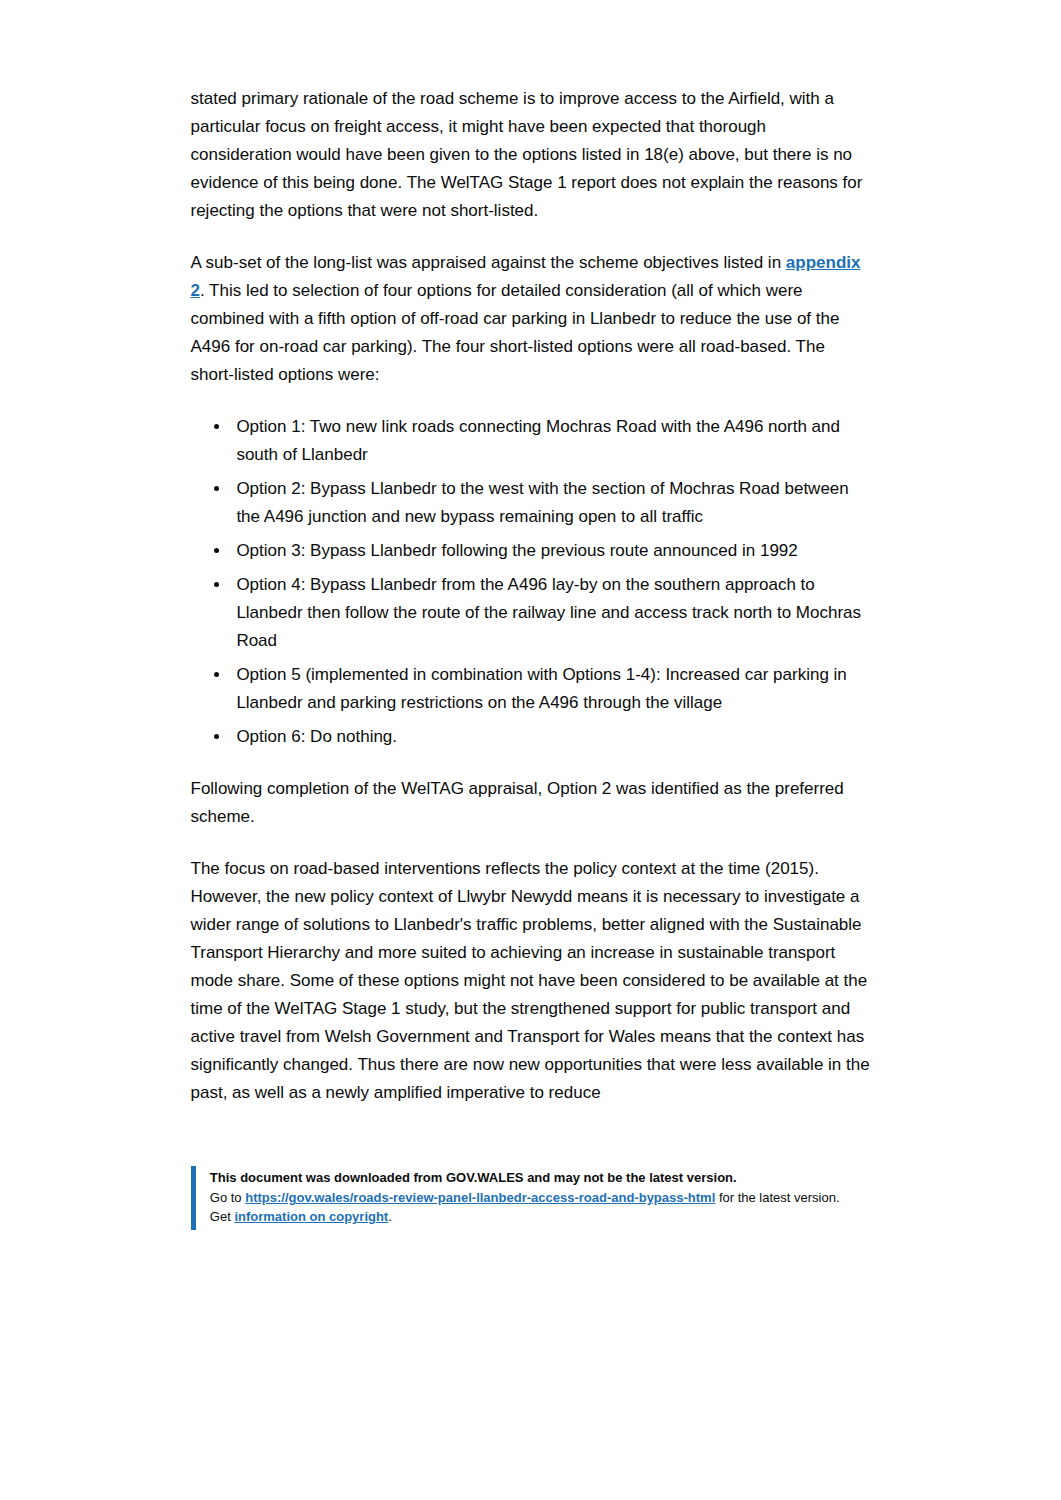stated primary rationale of the road scheme is to improve access to the Airfield, with a particular focus on freight access, it might have been expected that thorough consideration would have been given to the options listed in 18(e) above, but there is no evidence of this being done. The WelTAG Stage 1 report does not explain the reasons for rejecting the options that were not short-listed.
A sub-set of the long-list was appraised against the scheme objectives listed in appendix 2. This led to selection of four options for detailed consideration (all of which were combined with a fifth option of off-road car parking in Llanbedr to reduce the use of the A496 for on-road car parking). The four short-listed options were all road-based. The short-listed options were:
Option 1: Two new link roads connecting Mochras Road with the A496 north and south of Llanbedr
Option 2: Bypass Llanbedr to the west with the section of Mochras Road between the A496 junction and new bypass remaining open to all traffic
Option 3: Bypass Llanbedr following the previous route announced in 1992
Option 4: Bypass Llanbedr from the A496 lay-by on the southern approach to Llanbedr then follow the route of the railway line and access track north to Mochras Road
Option 5 (implemented in combination with Options 1-4): Increased car parking in Llanbedr and parking restrictions on the A496 through the village
Option 6: Do nothing.
Following completion of the WelTAG appraisal, Option 2 was identified as the preferred scheme.
The focus on road-based interventions reflects the policy context at the time (2015). However, the new policy context of Llwybr Newydd means it is necessary to investigate a wider range of solutions to Llanbedr's traffic problems, better aligned with the Sustainable Transport Hierarchy and more suited to achieving an increase in sustainable transport mode share. Some of these options might not have been considered to be available at the time of the WelTAG Stage 1 study, but the strengthened support for public transport and active travel from Welsh Government and Transport for Wales means that the context has significantly changed. Thus there are now new opportunities that were less available in the past, as well as a newly amplified imperative to reduce
This document was downloaded from GOV.WALES and may not be the latest version.
Go to https://gov.wales/roads-review-panel-llanbedr-access-road-and-bypass-html for the latest version.
Get information on copyright.